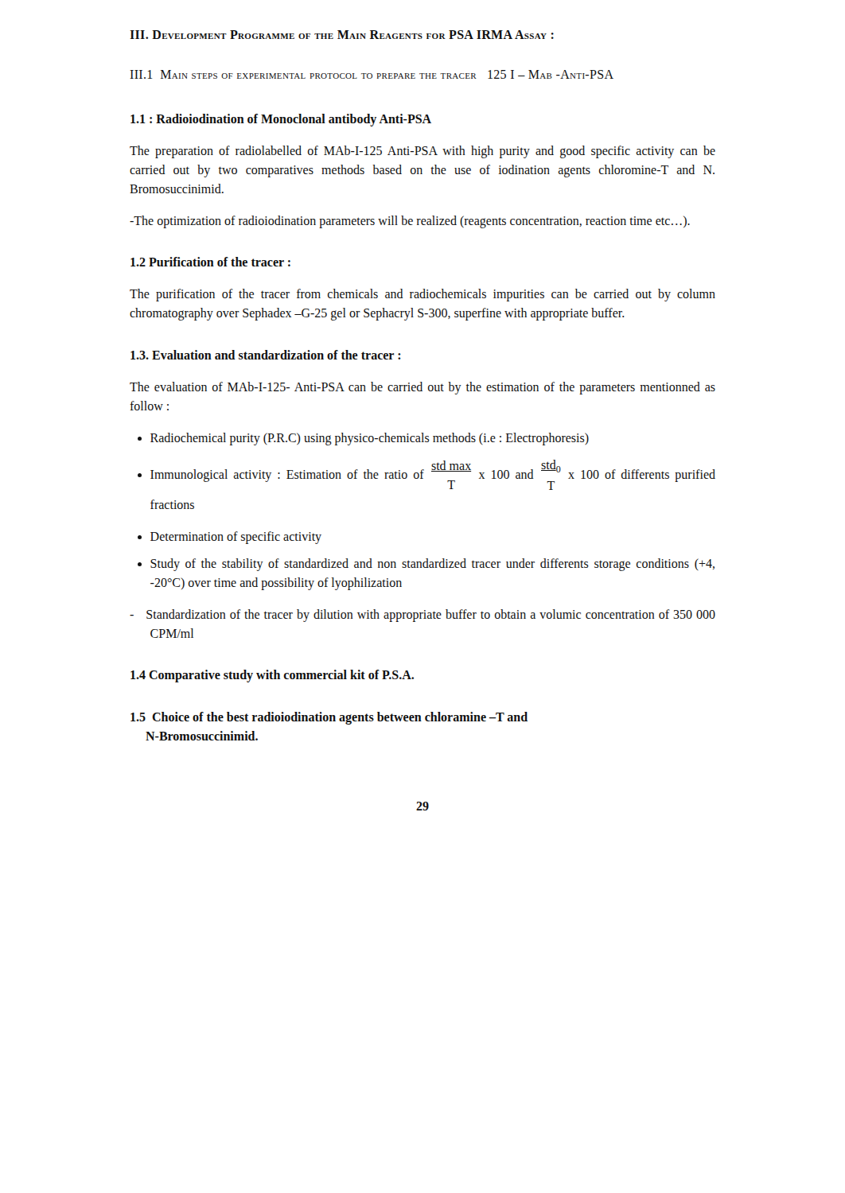III. Development Programme of the Main Reagents for PSA IRMA Assay :
III.1 Main steps of experimental protocol to prepare the tracer 125 I – Mab -Anti-PSA
1.1 : Radioiodination of Monoclonal antibody Anti-PSA
The preparation of radiolabelled of MAb-I-125 Anti-PSA with high purity and good specific activity can be carried out by two comparatives methods based on the use of iodination agents chloromine-T and N. Bromosuccinimid.
-The optimization of radioiodination parameters will be realized (reagents concentration, reaction time etc…).
1.2 Purification of the tracer :
The purification of the tracer from chemicals and radiochemicals impurities can be carried out by column chromatography over Sephadex –G-25 gel or Sephacryl S-300, superfine with appropriate buffer.
1.3. Evaluation and standardization of the tracer :
The evaluation of MAb-I-125- Anti-PSA can be carried out by the estimation of the parameters mentionned as follow :
Radiochemical purity (P.R.C) using physico-chemicals methods (i.e : Electrophoresis)
Immunological activity : Estimation of the ratio of std max T x 100 and std0 T x 100 of differents purified fractions
Determination of specific activity
Study of the stability of standardized and non standardized tracer under differents storage conditions (+4, -20°C) over time and possibility of lyophilization
- Standardization of the tracer by dilution with appropriate buffer to obtain a volumic concentration of 350 000 CPM/ml
1.4 Comparative study with commercial kit of P.S.A.
1.5 Choice of the best radioiodination agents between chloramine –T and
N-Bromosuccinimid.
29